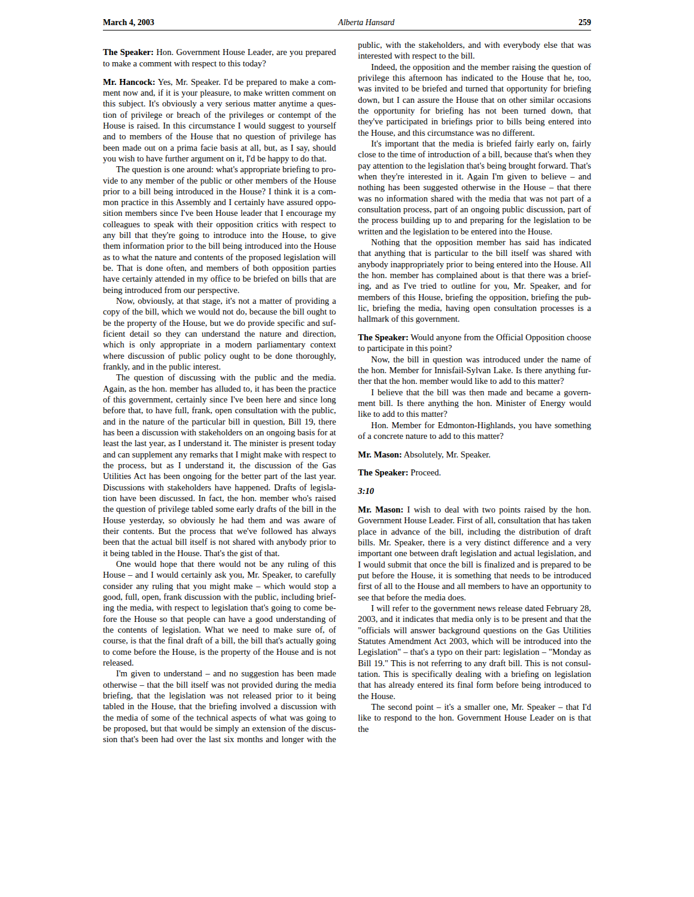March 4, 2003 Alberta Hansard 259
The Speaker: Hon. Government House Leader, are you prepared to make a comment with respect to this today?
Mr. Hancock: Yes, Mr. Speaker. I'd be prepared to make a comment now and, if it is your pleasure, to make written comment on this subject. It's obviously a very serious matter anytime a question of privilege or breach of the privileges or contempt of the House is raised. In this circumstance I would suggest to yourself and to members of the House that no question of privilege has been made out on a prima facie basis at all, but, as I say, should you wish to have further argument on it, I'd be happy to do that.
The question is one around: what's appropriate briefing to provide to any member of the public or other members of the House prior to a bill being introduced in the House? I think it is a common practice in this Assembly and I certainly have assured opposition members since I've been House leader that I encourage my colleagues to speak with their opposition critics with respect to any bill that they're going to introduce into the House, to give them information prior to the bill being introduced into the House as to what the nature and contents of the proposed legislation will be. That is done often, and members of both opposition parties have certainly attended in my office to be briefed on bills that are being introduced from our perspective.
Now, obviously, at that stage, it's not a matter of providing a copy of the bill, which we would not do, because the bill ought to be the property of the House, but we do provide specific and sufficient detail so they can understand the nature and direction, which is only appropriate in a modern parliamentary context where discussion of public policy ought to be done thoroughly, frankly, and in the public interest.
The question of discussing with the public and the media. Again, as the hon. member has alluded to, it has been the practice of this government, certainly since I've been here and since long before that, to have full, frank, open consultation with the public, and in the nature of the particular bill in question, Bill 19, there has been a discussion with stakeholders on an ongoing basis for at least the last year, as I understand it. The minister is present today and can supplement any remarks that I might make with respect to the process, but as I understand it, the discussion of the Gas Utilities Act has been ongoing for the better part of the last year. Discussions with stakeholders have happened. Drafts of legislation have been discussed. In fact, the hon. member who's raised the question of privilege tabled some early drafts of the bill in the House yesterday, so obviously he had them and was aware of their contents. But the process that we've followed has always been that the actual bill itself is not shared with anybody prior to it being tabled in the House. That's the gist of that.
One would hope that there would not be any ruling of this House – and I would certainly ask you, Mr. Speaker, to carefully consider any ruling that you might make – which would stop a good, full, open, frank discussion with the public, including briefing the media, with respect to legislation that's going to come before the House so that people can have a good understanding of the contents of legislation. What we need to make sure of, of course, is that the final draft of a bill, the bill that's actually going to come before the House, is the property of the House and is not released.
I'm given to understand – and no suggestion has been made otherwise – that the bill itself was not provided during the media briefing, that the legislation was not released prior to it being tabled in the House, that the briefing involved a discussion with the media of some of the technical aspects of what was going to be proposed, but that would be simply an extension of the discussion that's been had over the last six months and longer with the public, with the stakeholders, and with everybody else that was interested with respect to the bill.
Indeed, the opposition and the member raising the question of privilege this afternoon has indicated to the House that he, too, was invited to be briefed and turned that opportunity for briefing down, but I can assure the House that on other similar occasions the opportunity for briefing has not been turned down, that they've participated in briefings prior to bills being entered into the House, and this circumstance was no different.
It's important that the media is briefed fairly early on, fairly close to the time of introduction of a bill, because that's when they pay attention to the legislation that's being brought forward. That's when they're interested in it. Again I'm given to believe – and nothing has been suggested otherwise in the House – that there was no information shared with the media that was not part of a consultation process, part of an ongoing public discussion, part of the process building up to and preparing for the legislation to be written and the legislation to be entered into the House.
Nothing that the opposition member has said has indicated that anything that is particular to the bill itself was shared with anybody inappropriately prior to being entered into the House. All the hon. member has complained about is that there was a briefing, and as I've tried to outline for you, Mr. Speaker, and for members of this House, briefing the opposition, briefing the public, briefing the media, having open consultation processes is a hallmark of this government.
The Speaker: Would anyone from the Official Opposition choose to participate in this point?
Now, the bill in question was introduced under the name of the hon. Member for Innisfail-Sylvan Lake. Is there anything further that the hon. member would like to add to this matter?
I believe that the bill was then made and became a government bill. Is there anything the hon. Minister of Energy would like to add to this matter?
Hon. Member for Edmonton-Highlands, you have something of a concrete nature to add to this matter?
Mr. Mason: Absolutely, Mr. Speaker.
The Speaker: Proceed.
3:10
Mr. Mason: I wish to deal with two points raised by the hon. Government House Leader. First of all, consultation that has taken place in advance of the bill, including the distribution of draft bills. Mr. Speaker, there is a very distinct difference and a very important one between draft legislation and actual legislation, and I would submit that once the bill is finalized and is prepared to be put before the House, it is something that needs to be introduced first of all to the House and all members to have an opportunity to see that before the media does.
I will refer to the government news release dated February 28, 2003, and it indicates that media only is to be present and that the "officials will answer background questions on the Gas Utilities Statutes Amendment Act 2003, which will be introduced into the Legislation" – that's a typo on their part: legislation – "Monday as Bill 19." This is not referring to any draft bill. This is not consultation. This is specifically dealing with a briefing on legislation that has already entered its final form before being introduced to the House.
The second point – it's a smaller one, Mr. Speaker – that I'd like to respond to the hon. Government House Leader on is that the